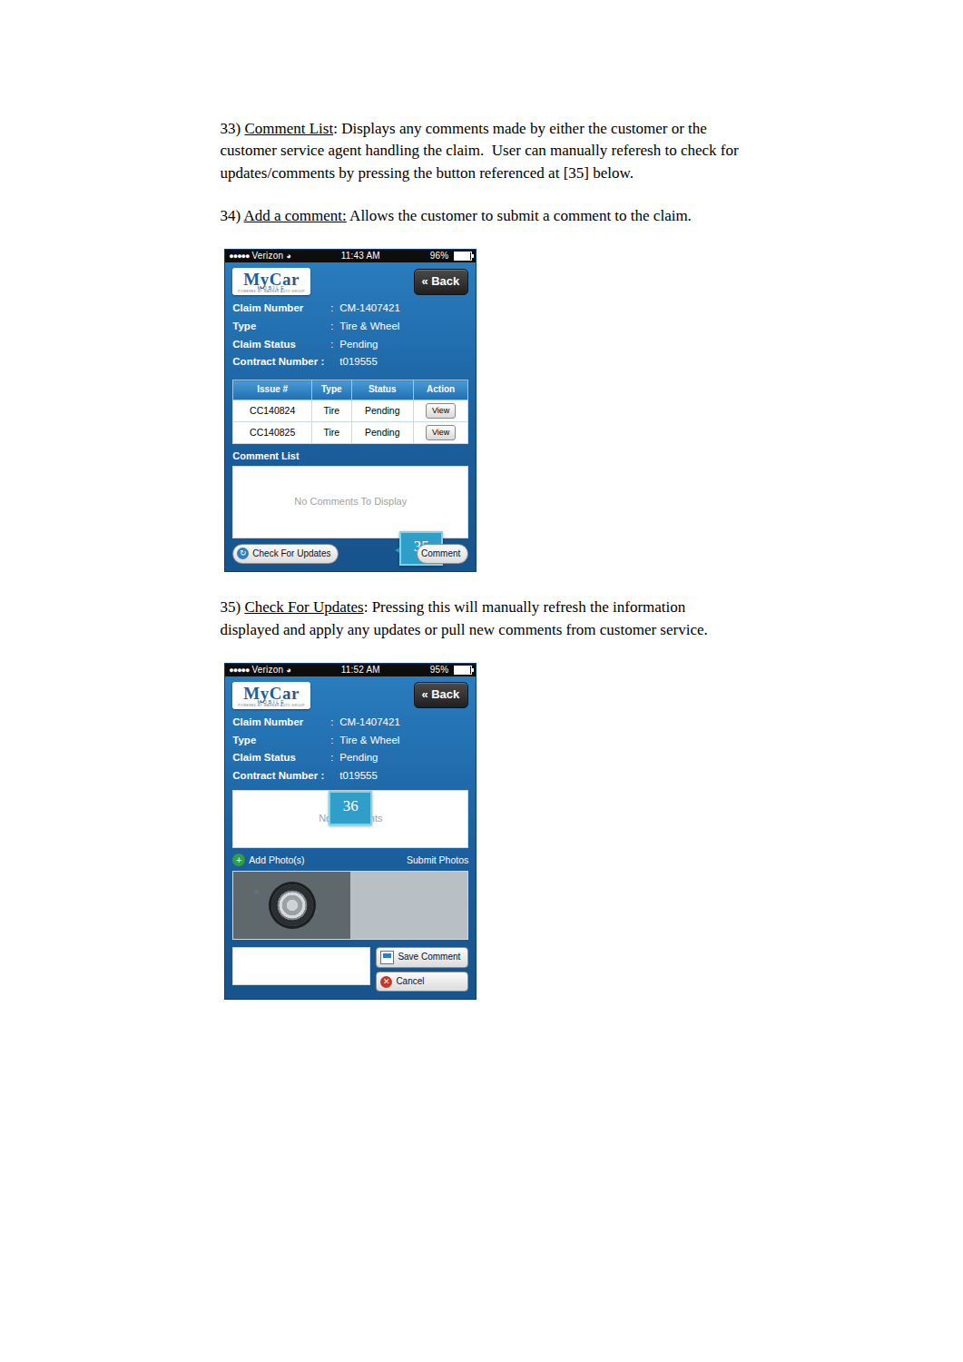33) Comment List: Displays any comments made by either the customer or the customer service agent handling the claim. User can manually referesh to check for updates/comments by pressing the button referenced at [35] below.
34) Add a comment: Allows the customer to submit a comment to the claim.
●●●●● Verizon ◕ 11:43 AM 96%
MyCar MOBILE POWERED BY WARNER AUTO GROUP
« Back
Claim Number: CM-1407421
Type: Tire & Wheel
Claim Status: Pending
Contract Number : t019555
| Issue # | Type | Status | Action |
| --- | --- | --- | --- |
| CC140824 | Tire | Pending | View |
| CC140825 | Tire | Pending | View |
Comment List
No Comments To Display
↻ Check For Updates 35 Comment
35) Check For Updates: Pressing this will manually refresh the information displayed and apply any updates or pull new comments from customer service.
●●●●● Verizon ◕ 11:52 AM 95%
MyCar MOBILE POWERED BY WARNER AUTO GROUP
« Back
Claim Number: CM-1407421
Type: Tire & Wheel
Claim Status: Pending
Contract Number : t019555
No Comments 36
+ Add Photo(s) Submit Photos
Save Comment ✕ Cancel